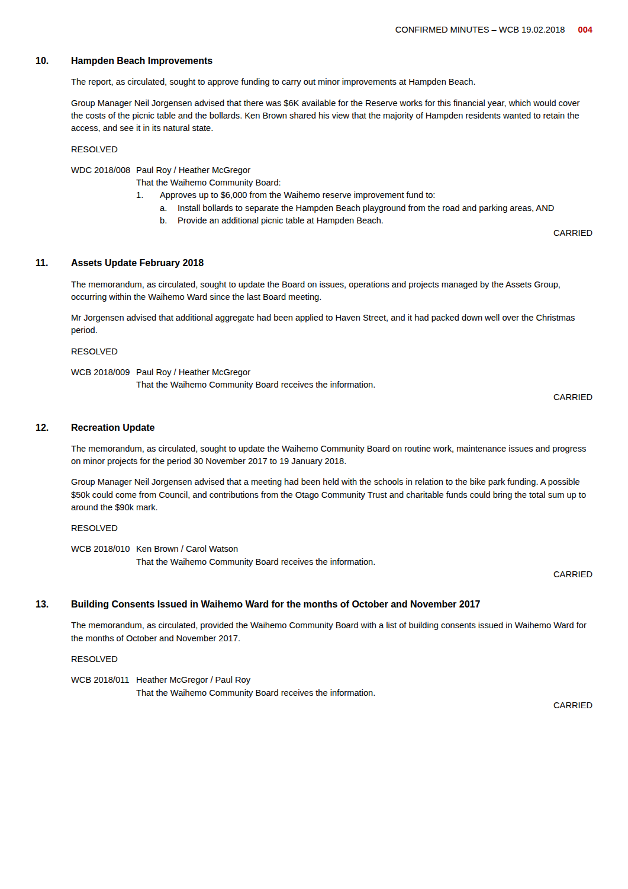CONFIRMED MINUTES – WCB 19.02.2018 004
10. Hampden Beach Improvements
The report, as circulated, sought to approve funding to carry out minor improvements at Hampden Beach.
Group Manager Neil Jorgensen advised that there was $6K available for the Reserve works for this financial year, which would cover the costs of the picnic table and the bollards. Ken Brown shared his view that the majority of Hampden residents wanted to retain the access, and see it in its natural state.
RESOLVED
WDC 2018/008 Paul Roy / Heather McGregor
That the Waihemo Community Board:
1. Approves up to $6,000 from the Waihemo reserve improvement fund to:
a. Install bollards to separate the Hampden Beach playground from the road and parking areas, AND
b. Provide an additional picnic table at Hampden Beach.
CARRIED
11. Assets Update February 2018
The memorandum, as circulated, sought to update the Board on issues, operations and projects managed by the Assets Group, occurring within the Waihemo Ward since the last Board meeting.
Mr Jorgensen advised that additional aggregate had been applied to Haven Street, and it had packed down well over the Christmas period.
RESOLVED
WCB 2018/009 Paul Roy / Heather McGregor
That the Waihemo Community Board receives the information.
CARRIED
12. Recreation Update
The memorandum, as circulated, sought to update the Waihemo Community Board on routine work, maintenance issues and progress on minor projects for the period 30 November 2017 to 19 January 2018.
Group Manager Neil Jorgensen advised that a meeting had been held with the schools in relation to the bike park funding. A possible $50k could come from Council, and contributions from the Otago Community Trust and charitable funds could bring the total sum up to around the $90k mark.
RESOLVED
WCB 2018/010 Ken Brown / Carol Watson
That the Waihemo Community Board receives the information.
CARRIED
13. Building Consents Issued in Waihemo Ward for the months of October and November 2017
The memorandum, as circulated, provided the Waihemo Community Board with a list of building consents issued in Waihemo Ward for the months of October and November 2017.
RESOLVED
WCB 2018/011 Heather McGregor / Paul Roy
That the Waihemo Community Board receives the information.
CARRIED